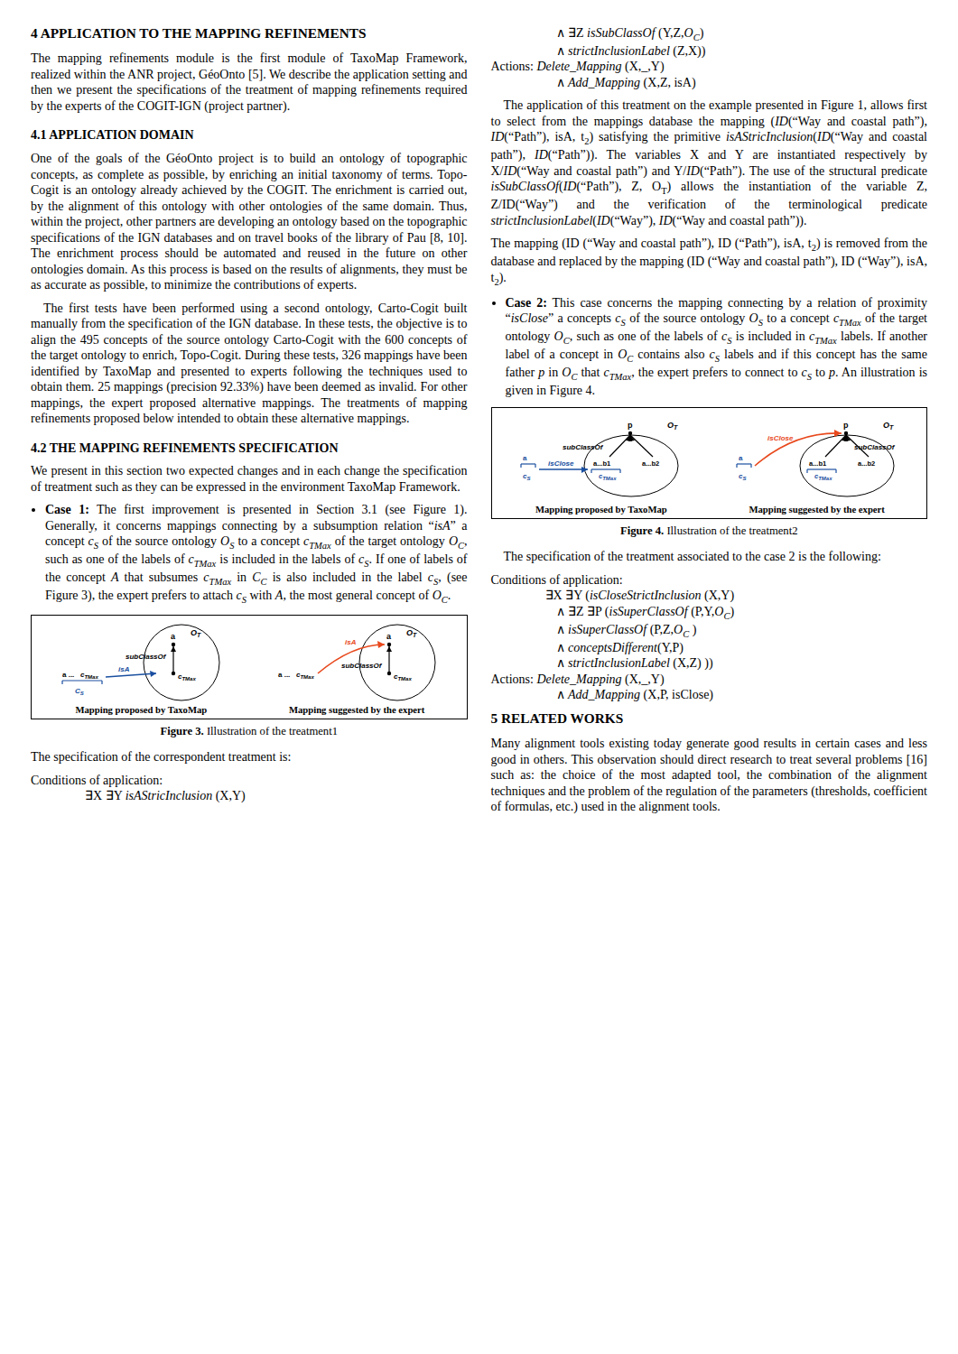4 Application to the Mapping Refinements
The mapping refinements module is the first module of TaxoMap Framework, realized within the ANR project, GéoOnto [5]. We describe the application setting and then we present the specifications of the treatment of mapping refinements required by the experts of the COGIT-IGN (project partner).
4.1 Application Domain
One of the goals of the GéoOnto project is to build an ontology of topographic concepts, as complete as possible, by enriching an initial taxonomy of terms. Topo-Cogit is an ontology already achieved by the COGIT. The enrichment is carried out, by the alignment of this ontology with other ontologies of the same domain. Thus, within the project, other partners are developing an ontology based on the topographic specifications of the IGN databases and on travel books of the library of Pau [8, 10]. The enrichment process should be automated and reused in the future on other ontologies domain. As this process is based on the results of alignments, they must be as accurate as possible, to minimize the contributions of experts.
The first tests have been performed using a second ontology, Carto-Cogit built manually from the specification of the IGN database. In these tests, the objective is to align the 495 concepts of the source ontology Carto-Cogit with the 600 concepts of the target ontology to enrich, Topo-Cogit. During these tests, 326 mappings have been identified by TaxoMap and presented to experts following the techniques used to obtain them. 25 mappings (precision 92.33%) have been deemed as invalid. For other mappings, the expert proposed alternative mappings. The treatments of mapping refinements proposed below intended to obtain these alternative mappings.
4.2 The Mapping Refinements Specification
We present in this section two expected changes and in each change the specification of treatment such as they can be expressed in the environment TaxoMap Framework.
Case 1: The first improvement is presented in Section 3.1 (see Figure 1). Generally, it concerns mappings connecting by a subsumption relation “isA” a concept cS of the source ontology OS to a concept cTMax of the target ontology OC, such as one of the labels of cTMax is included in the labels of cS. If one of labels of the concept A that subsumes cTMax in CC is also included in the label cS, (see Figure 3), the expert prefers to attach cS with A, the most general concept of OC.
OT a cTMax subClassOf a ... cTMax CS isA Mapping proposed by TaxoMap OT a cTMax subClassOf a ... cTMax isA Mapping suggested by the expert
Figure 3. Illustration of the treatment1
The specification of the correspondent treatment is:
Conditions of application:
∃X ∃Y isAStricInclusion (X,Y)
∧ ∃Z isSubClassOf (Y,Z,OC)
∧ strictInclusionLabel (Z,X))
Actions: Delete_Mapping (X,_,Y)
∧ Add_Mapping (X,Z, isA)
The application of this treatment on the example presented in Figure 1, allows first to select from the mappings database the mapping (ID(“Way and coastal path”), ID(“Path”), isA, t2) satisfying the primitive isAStricInclusion(ID(“Way and coastal path”), ID(“Path”)). The variables X and Y are instantiated respectively by X/ID(“Way and coastal path”) and Y/ID(“Path”). The use of the structural predicate isSubClassOf(ID(“Path”), Z, OT) allows the instantiation of the variable Z, Z/ID(“Way”) and the verification of the terminological predicate strictInclusionLabel(ID(“Way”), ID(“Way and coastal path”)).
The mapping (ID (“Way and coastal path”), ID (“Path”), isA, t2) is removed from the database and replaced by the mapping (ID (“Way and coastal path”), ID (“Way”), isA, t2).
Case 2: This case concerns the mapping connecting by a relation of proximity “isClose” a concepts cS of the source ontology OS to a concept cTMax of the target ontology OC, such as one of the labels of cS is included in cTMax labels. If another label of a concept in OC contains also cS labels and if this concept has the same father p in OC that cTMax, the expert prefers to connect to cS to p. An illustration is given in Figure 4.
OT p a...b1 a...b2 cTMax a cS isClose subClassOf Mapping proposed by TaxoMap OT p a...b1 a...b2 cTMax a cS isClose subClassOf Mapping suggested by the expert
Figure 4. Illustration of the treatment2
The specification of the treatment associated to the case 2 is the following:
Conditions of application:
∃X ∃Y (isCloseStrictInclusion (X,Y)
∧ ∃Z ∃P (isSuperClassOf (P,Y,OC)
∧ isSuperClassOf (P,Z,OC )
∧ conceptsDifferent(Y,P)
∧ strictInclusionLabel (X,Z) ))
Actions: Delete_Mapping (X,_,Y)
∧ Add_Mapping (X,P, isClose)
5 Related Works
Many alignment tools existing today generate good results in certain cases and less good in others. This observation should direct research to treat several problems [16] such as: the choice of the most adapted tool, the combination of the alignment techniques and the problem of the regulation of the parameters (thresholds, coefficient of formulas, etc.) used in the alignment tools.